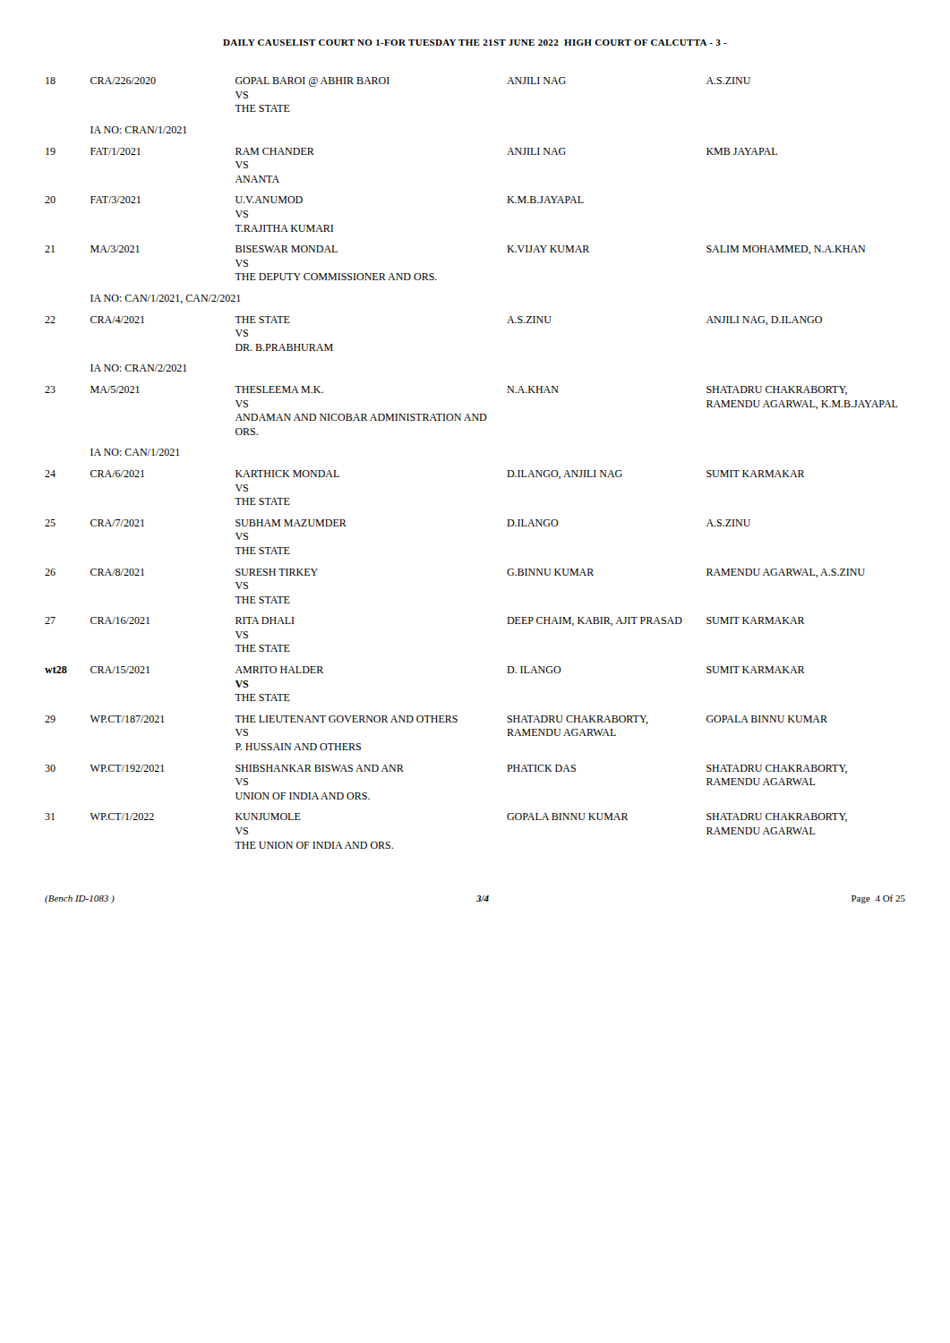DAILY CAUSELIST COURT NO 1-FOR TUESDAY THE 21ST JUNE 2022 HIGH COURT OF CALCUTTA - 3 -
| 18 | CRA/226/2020 | GOPAL BAROI @ ABHIR BAROI VS THE STATE | ANJILI NAG | A.S.ZINU |
| | IA NO: CRAN/1/2021 |
| 19 | FAT/1/2021 | RAM CHANDER VS ANANTA | ANJILI NAG | KMB JAYAPAL |
| 20 | FAT/3/2021 | U.V.ANUMOD VS T.RAJITHA KUMARI | K.M.B.JAYAPAL | |
| 21 | MA/3/2021 | BISESWAR MONDAL VS THE DEPUTY COMMISSIONER AND ORS. | K.VIJAY KUMAR | SALIM MOHAMMED, N.A.KHAN |
| | IA NO: CAN/1/2021, CAN/2/2021 |
| 22 | CRA/4/2021 | THE STATE VS DR. B.PRABHURAM | A.S.ZINU | ANJILI NAG, D.ILANGO |
| | IA NO: CRAN/2/2021 |
| 23 | MA/5/2021 | THESLEEMA M.K. VS ANDAMAN AND NICOBAR ADMINISTRATION AND ORS. | N.A.KHAN | SHATADRU CHAKRABORTY, RAMENDU AGARWAL, K.M.B.JAYAPAL |
| | IA NO: CAN/1/2021 |
| 24 | CRA/6/2021 | KARTHICK MONDAL VS THE STATE | D.ILANGO, ANJILI NAG | SUMIT KARMAKAR |
| 25 | CRA/7/2021 | SUBHAM MAZUMDER VS THE STATE | D.ILANGO | A.S.ZINU |
| 26 | CRA/8/2021 | SURESH TIRKEY VS THE STATE | G.BINNU KUMAR | RAMENDU AGARWAL, A.S.ZINU |
| 27 | CRA/16/2021 | RITA DHALI VS THE STATE | DEEP CHAIM, KABIR, AJIT PRASAD | SUMIT KARMAKAR |
| wt28 | CRA/15/2021 | AMRITO HALDER VS THE STATE | D. ILANGO | SUMIT KARMAKAR |
| 29 | WP.CT/187/2021 | THE LIEUTENANT GOVERNOR AND OTHERS VS P. HUSSAIN AND OTHERS | SHATADRU CHAKRABORTY, RAMENDU AGARWAL | GOPALA BINNU KUMAR |
| 30 | WP.CT/192/2021 | SHIBSHANKAR BISWAS AND ANR VS UNION OF INDIA AND ORS. | PHATICK DAS | SHATADRU CHAKRABORTY, RAMENDU AGARWAL |
| 31 | WP.CT/1/2022 | KUNJUMOLE VS THE UNION OF INDIA AND ORS. | GOPALA BINNU KUMAR | SHATADRU CHAKRABORTY, RAMENDU AGARWAL |
(Bench ID-1083 )
3/4
Page 4 Of 25